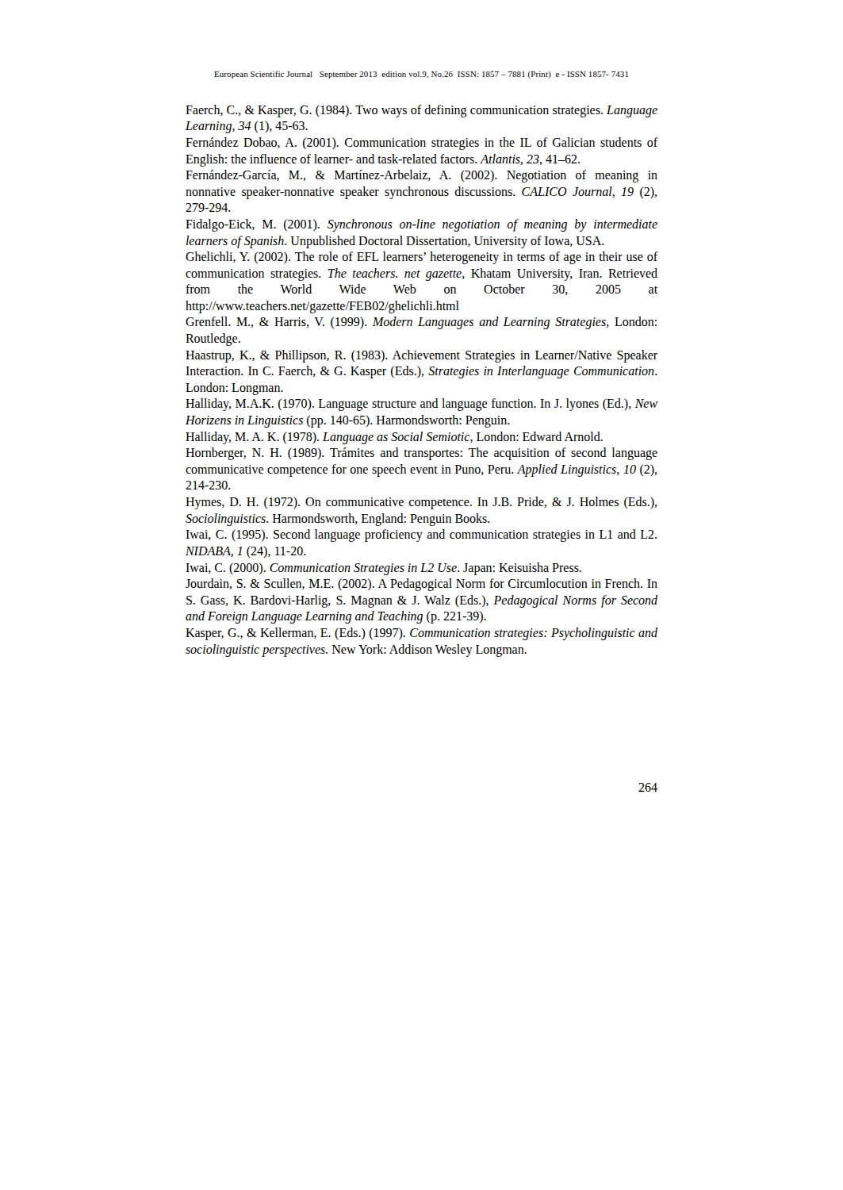European Scientific Journal September 2013 edition vol.9, No.26 ISSN: 1857 – 7881 (Print) e - ISSN 1857- 7431
Faerch, C., & Kasper, G. (1984). Two ways of defining communication strategies. Language Learning, 34 (1), 45-63.
Fernández Dobao, A. (2001). Communication strategies in the IL of Galician students of English: the influence of learner- and task-related factors. Atlantis, 23, 41–62.
Fernández-García, M., & Martínez-Arbelaiz, A. (2002). Negotiation of meaning in nonnative speaker-nonnative speaker synchronous discussions. CALICO Journal, 19 (2), 279-294.
Fidalgo-Eick, M. (2001). Synchronous on-line negotiation of meaning by intermediate learners of Spanish. Unpublished Doctoral Dissertation, University of Iowa, USA.
Ghelichli, Y. (2002). The role of EFL learners’ heterogeneity in terms of age in their use of communication strategies. The teachers. net gazette, Khatam University, Iran. Retrieved from the World Wide Web on October 30, 2005 at http://www.teachers.net/gazette/FEB02/ghelichli.html
Grenfell. M., & Harris, V. (1999). Modern Languages and Learning Strategies, London: Routledge.
Haastrup, K., & Phillipson, R. (1983). Achievement Strategies in Learner/Native Speaker Interaction. In C. Faerch, & G. Kasper (Eds.), Strategies in Interlanguage Communication. London: Longman.
Halliday, M.A.K. (1970). Language structure and language function. In J. lyones (Ed.), New Horizens in Linguistics (pp. 140-65). Harmondsworth: Penguin.
Halliday, M. A. K. (1978). Language as Social Semiotic, London: Edward Arnold.
Hornberger, N. H. (1989). Trámites and transportes: The acquisition of second language communicative competence for one speech event in Puno, Peru. Applied Linguistics, 10 (2), 214-230.
Hymes, D. H. (1972). On communicative competence. In J.B. Pride, & J. Holmes (Eds.), Sociolinguistics. Harmondsworth, England: Penguin Books.
Iwai, C. (1995). Second language proficiency and communication strategies in L1 and L2. NIDABA, 1 (24), 11-20.
Iwai, C. (2000). Communication Strategies in L2 Use. Japan: Keisuisha Press.
Jourdain, S. & Scullen, M.E. (2002). A Pedagogical Norm for Circumlocution in French. In S. Gass, K. Bardovi-Harlig, S. Magnan & J. Walz (Eds.), Pedagogical Norms for Second and Foreign Language Learning and Teaching (p. 221-39).
Kasper, G., & Kellerman, E. (Eds.) (1997). Communication strategies: Psycholinguistic and sociolinguistic perspectives. New York: Addison Wesley Longman.
264